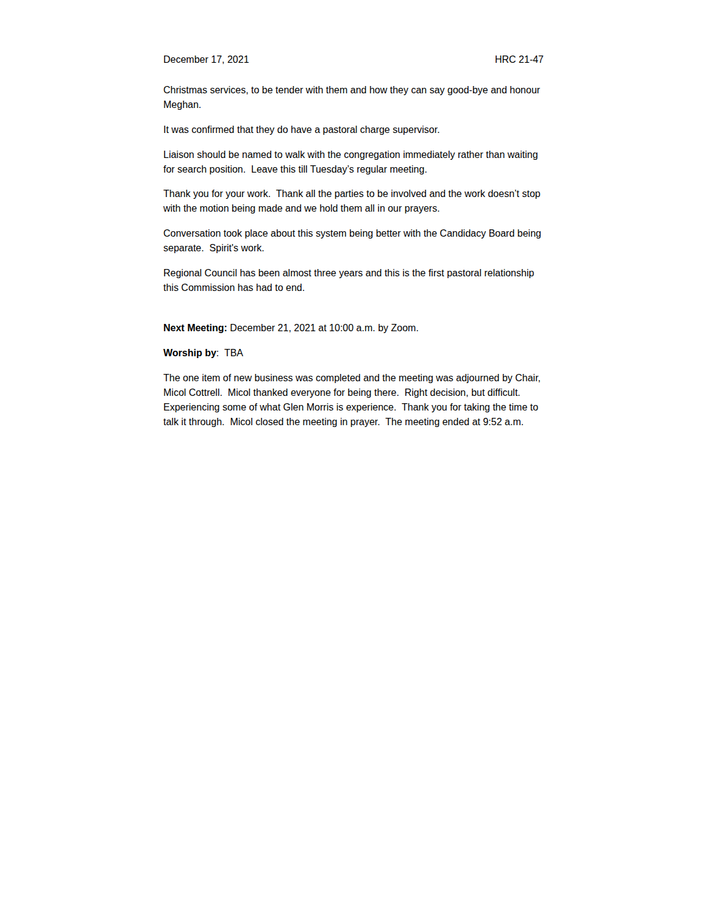December 17, 2021 HRC 21-47
Christmas services, to be tender with them and how they can say good-bye and honour Meghan.
It was confirmed that they do have a pastoral charge supervisor.
Liaison should be named to walk with the congregation immediately rather than waiting for search position. Leave this till Tuesday’s regular meeting.
Thank you for your work. Thank all the parties to be involved and the work doesn’t stop with the motion being made and we hold them all in our prayers.
Conversation took place about this system being better with the Candidacy Board being separate. Spirit's work.
Regional Council has been almost three years and this is the first pastoral relationship this Commission has had to end.
Next Meeting: December 21, 2021 at 10:00 a.m. by Zoom.
Worship by: TBA
The one item of new business was completed and the meeting was adjourned by Chair, Micol Cottrell. Micol thanked everyone for being there. Right decision, but difficult. Experiencing some of what Glen Morris is experience. Thank you for taking the time to talk it through. Micol closed the meeting in prayer. The meeting ended at 9:52 a.m.